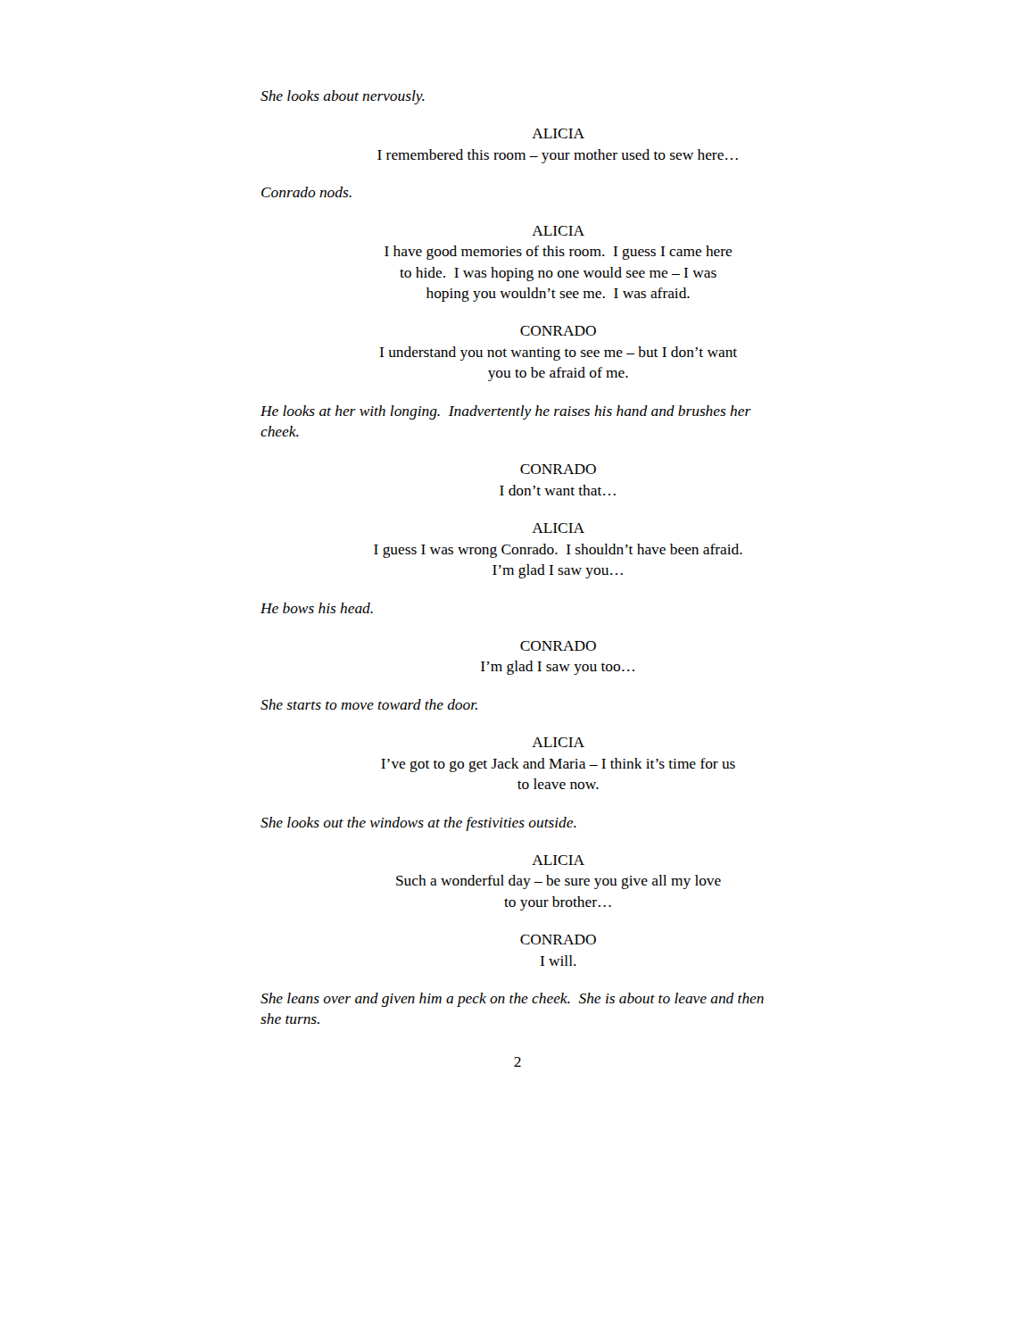She looks about nervously.
Alicia
I remembered this room – your mother used to sew here…
Conrado nods.
Alicia
I have good memories of this room. I guess I came here
to hide. I was hoping no one would see me – I was
hoping you wouldn’t see me. I was afraid.
Conrado
I understand you not wanting to see me – but I don’t want
you to be afraid of me.
He looks at her with longing. Inadvertently he raises his hand and brushes her cheek.
Conrado
I don’t want that…
Alicia
I guess I was wrong Conrado. I shouldn’t have been afraid.
I’m glad I saw you…
He bows his head.
Conrado
I’m glad I saw you too…
She starts to move toward the door.
Alicia
I’ve got to go get Jack and Maria – I think it’s time for us
to leave now.
She looks out the windows at the festivities outside.
Alicia
Such a wonderful day – be sure you give all my love
to your brother…
Conrado
I will.
She leans over and given him a peck on the cheek. She is about to leave and then she turns.
2